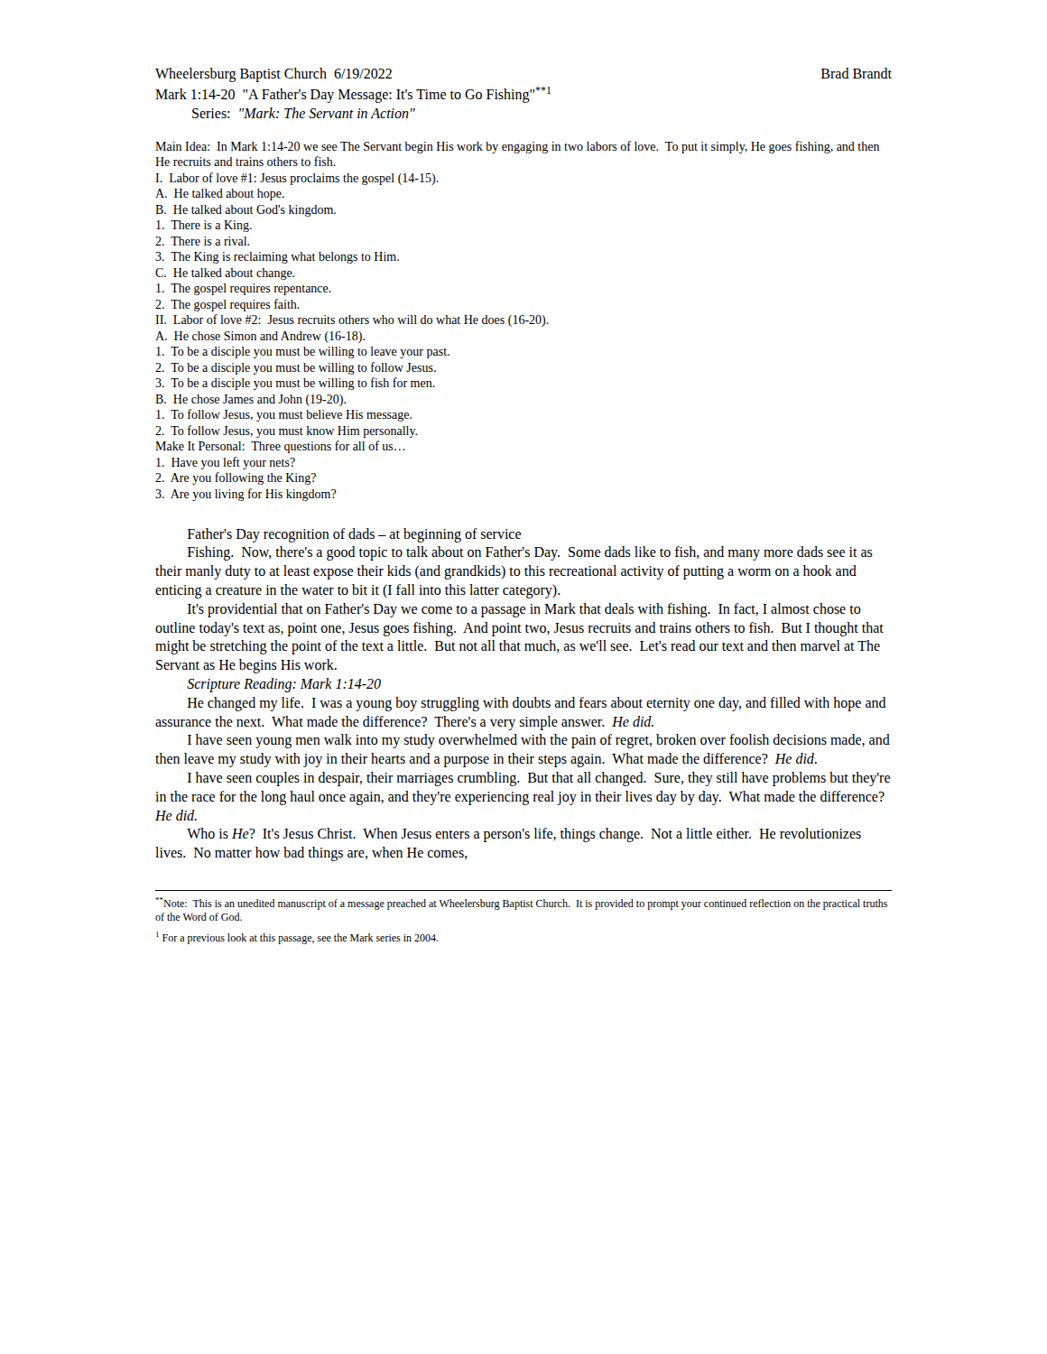Wheelersburg Baptist Church 6/19/2022 Brad Brandt
Mark 1:14-20 "A Father's Day Message: It's Time to Go Fishing"**1
Series: "Mark: The Servant in Action"
Main Idea: In Mark 1:14-20 we see The Servant begin His work by engaging in two labors of love. To put it simply, He goes fishing, and then He recruits and trains others to fish.
I. Labor of love #1: Jesus proclaims the gospel (14-15).
A. He talked about hope.
B. He talked about God's kingdom.
1. There is a King.
2. There is a rival.
3. The King is reclaiming what belongs to Him.
C. He talked about change.
1. The gospel requires repentance.
2. The gospel requires faith.
II. Labor of love #2: Jesus recruits others who will do what He does (16-20).
A. He chose Simon and Andrew (16-18).
1. To be a disciple you must be willing to leave your past.
2. To be a disciple you must be willing to follow Jesus.
3. To be a disciple you must be willing to fish for men.
B. He chose James and John (19-20).
1. To follow Jesus, you must believe His message.
2. To follow Jesus, you must know Him personally.
Make It Personal: Three questions for all of us…
1. Have you left your nets?
2. Are you following the King?
3. Are you living for His kingdom?
Father's Day recognition of dads – at beginning of service
Fishing. Now, there's a good topic to talk about on Father's Day. Some dads like to fish, and many more dads see it as their manly duty to at least expose their kids (and grandkids) to this recreational activity of putting a worm on a hook and enticing a creature in the water to bit it (I fall into this latter category).
It's providential that on Father's Day we come to a passage in Mark that deals with fishing. In fact, I almost chose to outline today's text as, point one, Jesus goes fishing. And point two, Jesus recruits and trains others to fish. But I thought that might be stretching the point of the text a little. But not all that much, as we'll see. Let's read our text and then marvel at The Servant as He begins His work.
Scripture Reading: Mark 1:14-20
He changed my life. I was a young boy struggling with doubts and fears about eternity one day, and filled with hope and assurance the next. What made the difference? There's a very simple answer. He did.
I have seen young men walk into my study overwhelmed with the pain of regret, broken over foolish decisions made, and then leave my study with joy in their hearts and a purpose in their steps again. What made the difference? He did.
I have seen couples in despair, their marriages crumbling. But that all changed. Sure, they still have problems but they're in the race for the long haul once again, and they're experiencing real joy in their lives day by day. What made the difference? He did.
Who is He? It's Jesus Christ. When Jesus enters a person's life, things change. Not a little either. He revolutionizes lives. No matter how bad things are, when He comes,
**Note: This is an unedited manuscript of a message preached at Wheelersburg Baptist Church. It is provided to prompt your continued reflection on the practical truths of the Word of God.
1 For a previous look at this passage, see the Mark series in 2004.